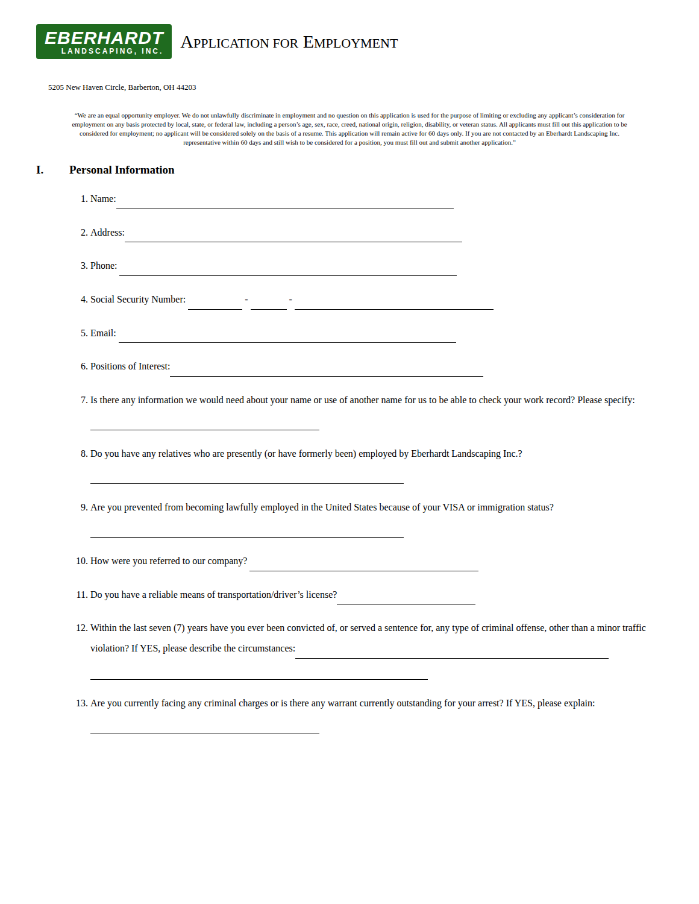EBERHARDT LANDSCAPING, INC.
APPLICATION FOR EMPLOYMENT
5205 New Haven Circle, Barberton, OH 44203
“We are an equal opportunity employer. We do not unlawfully discriminate in employment and no question on this application is used for the purpose of limiting or excluding any applicant’s consideration for employment on any basis protected by local, state, or federal law, including a person’s age, sex, race, creed, national origin, religion, disability, or veteran status. All applicants must fill out this application to be considered for employment; no applicant will be considered solely on the basis of a resume. This application will remain active for 60 days only. If you are not contacted by an Eberhardt Landscaping Inc. representative within 60 days and still wish to be considered for a position, you must fill out and submit another application.”
I. Personal Information
Name:
Address:
Phone:
Social Security Number: - -
Email:
Positions of Interest:
Is there any information we would need about your name or use of another name for us to be able to check your work record? Please specify:
Do you have any relatives who are presently (or have formerly been) employed by Eberhardt Landscaping Inc.?
Are you prevented from becoming lawfully employed in the United States because of your VISA or immigration status?
How were you referred to our company?
Do you have a reliable means of transportation/driver’s license?
Within the last seven (7) years have you ever been convicted of, or served a sentence for, any type of criminal offense, other than a minor traffic violation? If YES, please describe the circumstances:
Are you currently facing any criminal charges or is there any warrant currently outstanding for your arrest? If YES, please explain: